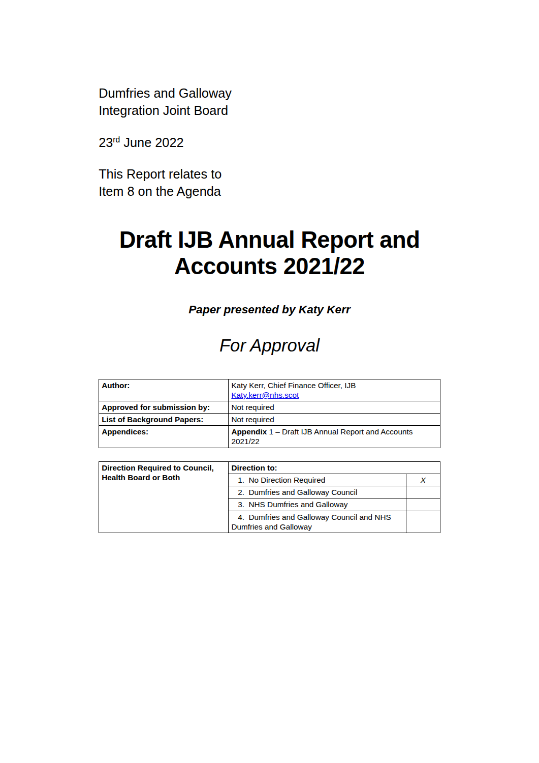🌳
DUMFRIES AND GALLOWAY
Health and Social Care
Dumfries and Galloway
Integration Joint Board
23rd June 2022
This Report relates to
Item 8 on the Agenda
Draft IJB Annual Report and Accounts 2021/22
Paper presented by Katy Kerr
For Approval
| Author: | Katy Kerr, Chief Finance Officer, IJB Katy.kerr@nhs.scot |
| Approved for submission by: | Not required |
| List of Background Papers: | Not required |
| Appendices: | Appendix 1 – Draft IJB Annual Report and Accounts 2021/22 |
| Direction Required to Council, Health Board or Both | Direction to: |
| 1. No Direction Required | X |
| 2. Dumfries and Galloway Council | |
| 3. NHS Dumfries and Galloway | |
| 4. Dumfries and Galloway Council and NHS Dumfries and Galloway | |